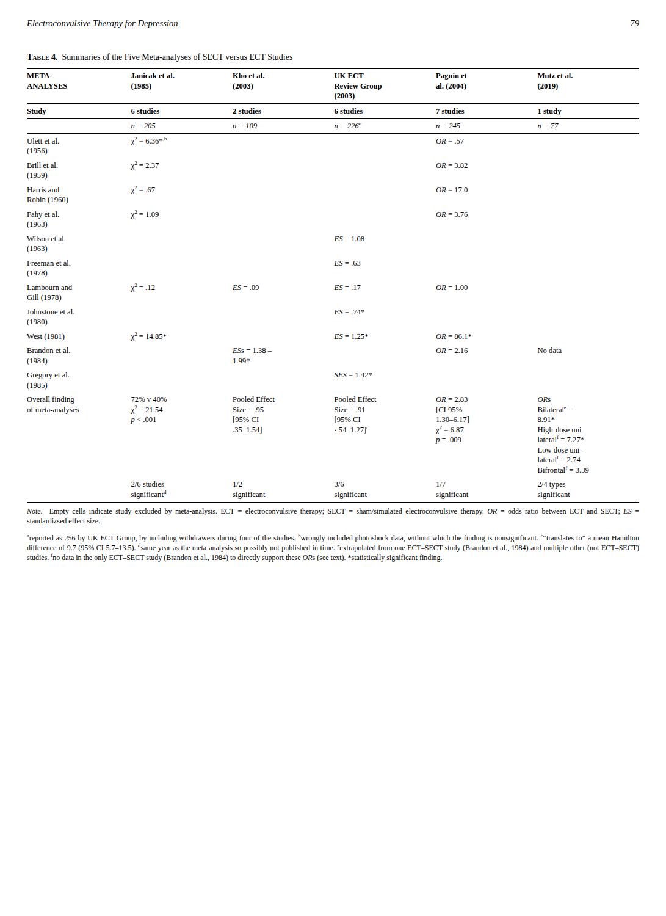Electroconvulsive Therapy for Depression 79
Table 4. Summaries of the Five Meta-analyses of SECT versus ECT Studies
| META- ANALYSES | Janicak et al. (1985) | Kho et al. (2003) | UK ECT Review Group (2003) | Pagnin et al. (2004) | Mutz et al. (2019) |
| --- | --- | --- | --- | --- | --- |
| Study | 6 studies | 2 studies | 6 studies | 7 studies | 1 study |
| | n = 205 | n = 109 | n = 226 a | n = 245 | n = 77 |
| Ulett et al. (1956) | χ 2 = 6.36* ,b | | | OR = .57 | |
| Brill et al. (1959) | χ 2 = 2.37 | | | OR = 3.82 | |
| Harris and Robin (1960) | χ 2 = .67 | | | OR = 17.0 | |
| Fahy et al. (1963) | χ 2 = 1.09 | | | OR = 3.76 | |
| Wilson et al. (1963) | | | ES = 1.08 | | |
| Freeman et al. (1978) | | | ES = .63 | | |
| Lambourn and Gill (1978) | χ 2 = .12 | ES = .09 | ES = .17 | OR = 1.00 | |
| Johnstone et al. (1980) | | | ES = .74* | | |
| West (1981) | χ 2 = 14.85* | | ES = 1.25* | OR = 86.1* | |
| Brandon et al. (1984) | | ES s = 1.38 – 1.99* | | OR = 2.16 | No data |
| Gregory et al. (1985) | | | SES = 1.42* | | |
| Overall finding of meta-analyses | 72% v 40% χ 2 = 21.54 p < .001 | Pooled Effect Size = .95 [95% CI .35–1.54] | Pooled Effect Size = .91 [95% CI · 54–1.27] c | OR = 2.83 [CI 95% 1.30–6.17] χ 2 = 6.87 p = .009 | OR s Bilateral e = 8.91* High-dose uni- lateral f = 7.27* Low dose uni- lateral f = 2.74 Bifrontal f = 3.39 |
| | 2/6 studies significant d | 1/2 significant | 3/6 significant | 1/7 significant | 2/4 types significant |
Note. Empty cells indicate study excluded by meta-analysis. ECT = electroconvulsive therapy; SECT = sham/simulated electroconvulsive therapy. OR = odds ratio between ECT and SECT; ES = standardizsed effect size.
areported as 256 by UK ECT Group, by including withdrawers during four of the studies. bwrongly included photoshock data, without which the finding is nonsignificant. c“translates to” a mean Hamilton difference of 9.7 (95% CI 5.7–13.5). dsame year as the meta-analysis so possibly not published in time. eextrapolated from one ECT–SECT study (Brandon et al., 1984) and multiple other (not ECT–SECT) studies. fno data in the only ECT–SECT study (Brandon et al., 1984) to directly support these ORs (see text). *statistically significant finding.